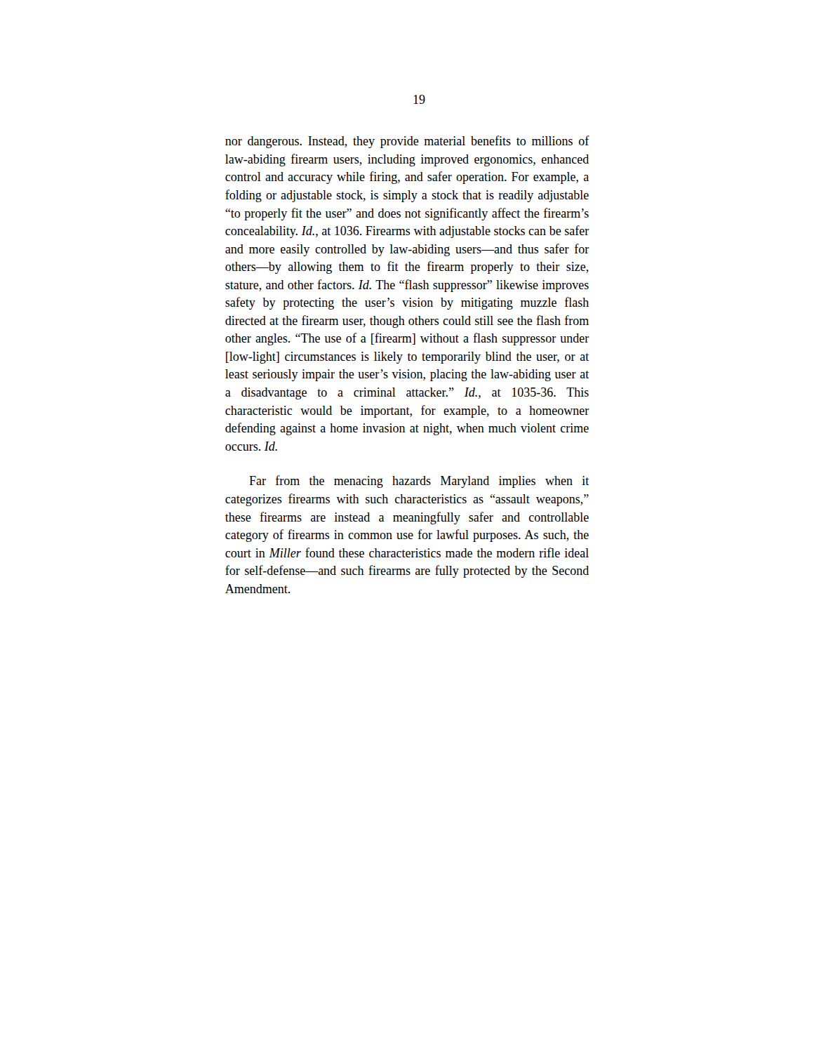19
nor dangerous. Instead, they provide material benefits to millions of law-abiding firearm users, including improved ergonomics, enhanced control and accuracy while firing, and safer operation. For example, a folding or adjustable stock, is simply a stock that is readily adjustable “to properly fit the user” and does not significantly affect the firearm’s concealability. Id., at 1036. Firearms with adjustable stocks can be safer and more easily controlled by law-abiding users—and thus safer for others—by allowing them to fit the firearm properly to their size, stature, and other factors. Id. The “flash suppressor” likewise improves safety by protecting the user’s vision by mitigating muzzle flash directed at the firearm user, though others could still see the flash from other angles. “The use of a [firearm] without a flash suppressor under [low-light] circumstances is likely to temporarily blind the user, or at least seriously impair the user’s vision, placing the law-abiding user at a disadvantage to a criminal attacker.” Id., at 1035-36. This characteristic would be important, for example, to a homeowner defending against a home invasion at night, when much violent crime occurs. Id.
Far from the menacing hazards Maryland implies when it categorizes firearms with such characteristics as “assault weapons,” these firearms are instead a meaningfully safer and controllable category of firearms in common use for lawful purposes. As such, the court in Miller found these characteristics made the modern rifle ideal for self-defense—and such firearms are fully protected by the Second Amendment.